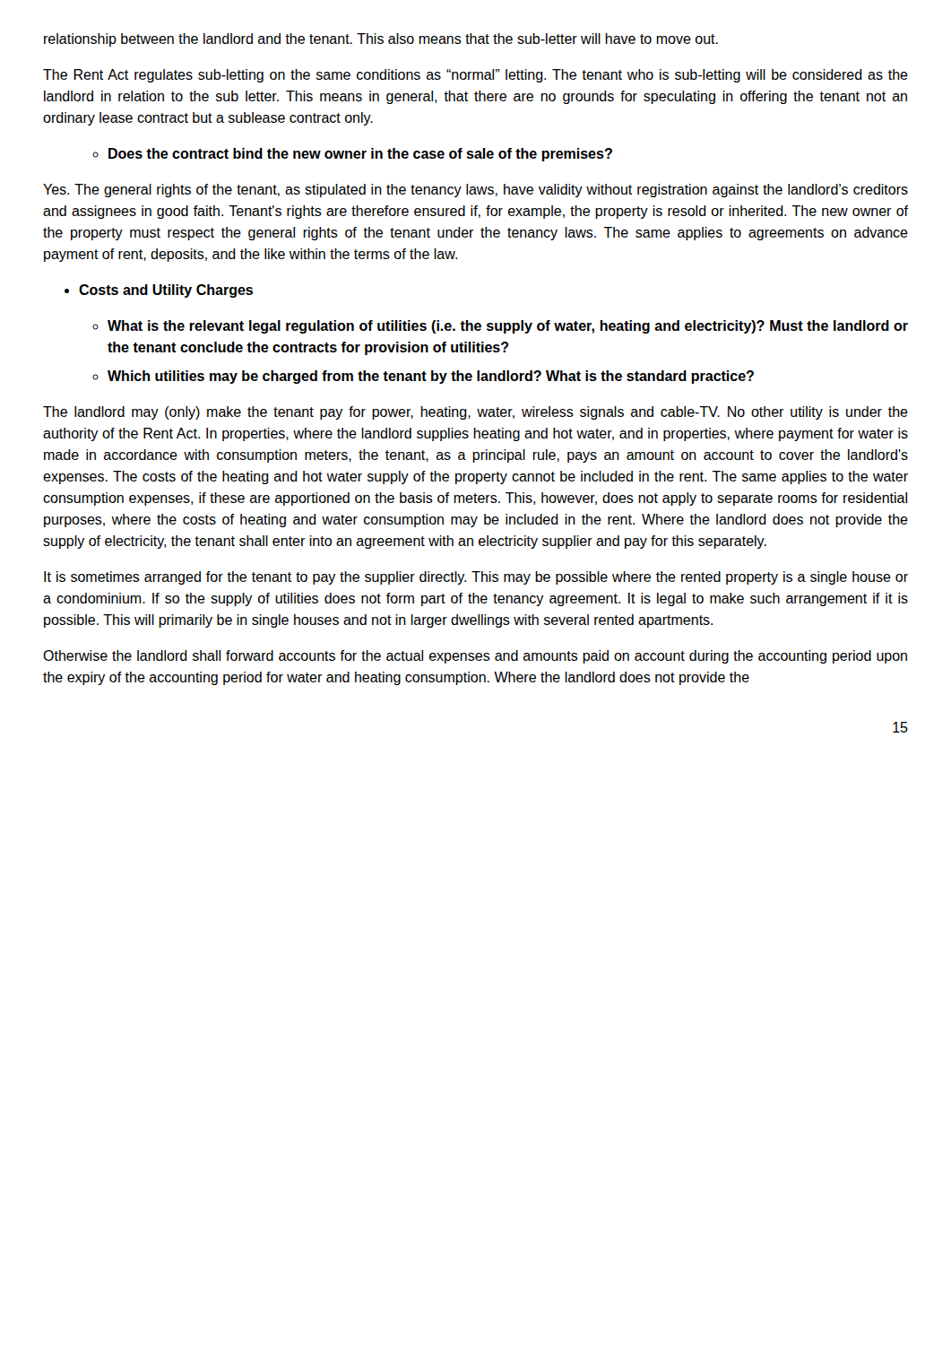relationship between the landlord and the tenant. This also means that the sub-letter will have to move out.
The Rent Act regulates sub-letting on the same conditions as “normal” letting. The tenant who is sub-letting will be considered as the landlord in relation to the sub letter. This means in general, that there are no grounds for speculating in offering the tenant not an ordinary lease contract but a sublease contract only.
Does the contract bind the new owner in the case of sale of the premises?
Yes. The general rights of the tenant, as stipulated in the tenancy laws, have validity without registration against the landlord’s creditors and assignees in good faith. Tenant's rights are therefore ensured if, for example, the property is resold or inherited. The new owner of the property must respect the general rights of the tenant under the tenancy laws. The same applies to agreements on advance payment of rent, deposits, and the like within the terms of the law.
Costs and Utility Charges
What is the relevant legal regulation of utilities (i.e. the supply of water, heating and electricity)? Must the landlord or the tenant conclude the contracts for provision of utilities?
Which utilities may be charged from the tenant by the landlord? What is the standard practice?
The landlord may (only) make the tenant pay for power, heating, water, wireless signals and cable-TV. No other utility is under the authority of the Rent Act. In properties, where the landlord supplies heating and hot water, and in properties, where payment for water is made in accordance with consumption meters, the tenant, as a principal rule, pays an amount on account to cover the landlord's expenses. The costs of the heating and hot water supply of the property cannot be included in the rent. The same applies to the water consumption expenses, if these are apportioned on the basis of meters. This, however, does not apply to separate rooms for residential purposes, where the costs of heating and water consumption may be included in the rent. Where the landlord does not provide the supply of electricity, the tenant shall enter into an agreement with an electricity supplier and pay for this separately.
It is sometimes arranged for the tenant to pay the supplier directly. This may be possible where the rented property is a single house or a condominium. If so the supply of utilities does not form part of the tenancy agreement. It is legal to make such arrangement if it is possible. This will primarily be in single houses and not in larger dwellings with several rented apartments.
Otherwise the landlord shall forward accounts for the actual expenses and amounts paid on account during the accounting period upon the expiry of the accounting period for water and heating consumption. Where the landlord does not provide the
15